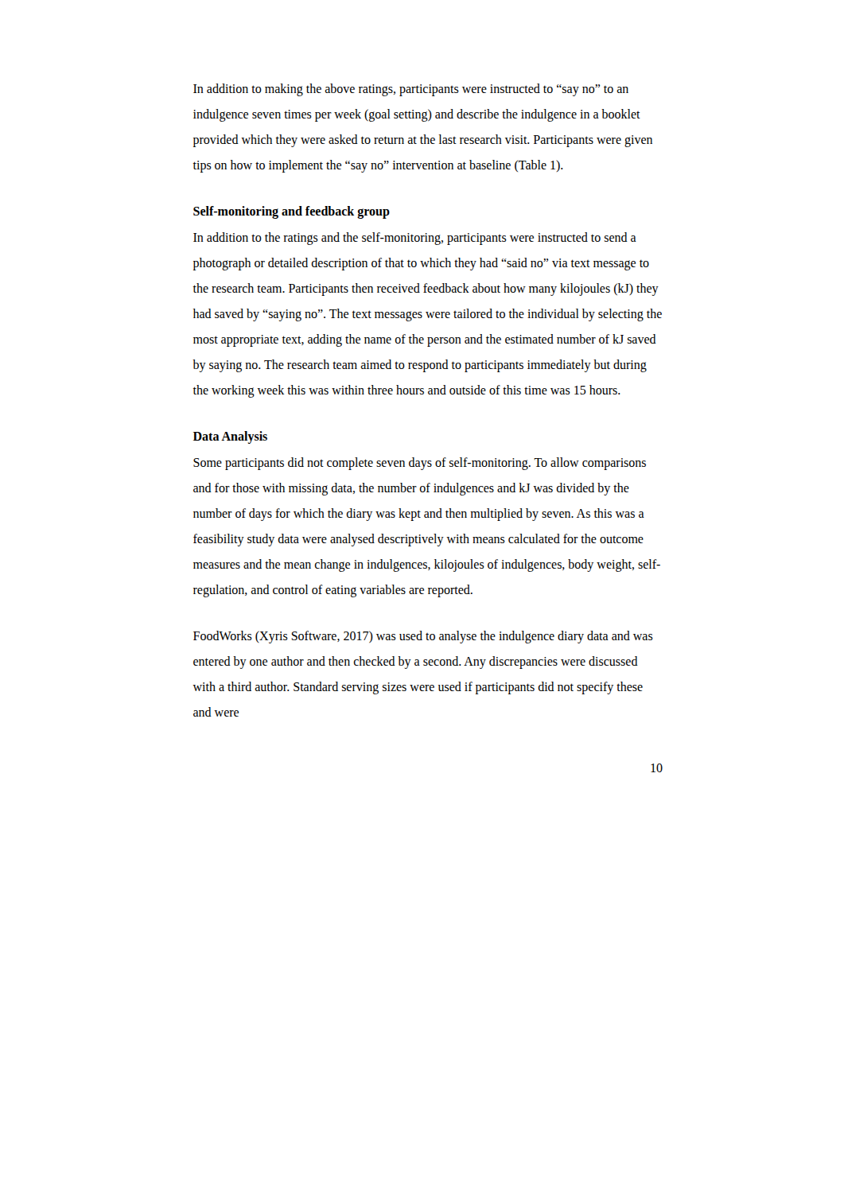In addition to making the above ratings, participants were instructed to “say no” to an indulgence seven times per week (goal setting) and describe the indulgence in a booklet provided which they were asked to return at the last research visit. Participants were given tips on how to implement the “say no” intervention at baseline (Table 1).
Self-monitoring and feedback group
In addition to the ratings and the self-monitoring, participants were instructed to send a photograph or detailed description of that to which they had “said no” via text message to the research team. Participants then received feedback about how many kilojoules (kJ) they had saved by “saying no”. The text messages were tailored to the individual by selecting the most appropriate text, adding the name of the person and the estimated number of kJ saved by saying no. The research team aimed to respond to participants immediately but during the working week this was within three hours and outside of this time was 15 hours.
Data Analysis
Some participants did not complete seven days of self-monitoring. To allow comparisons and for those with missing data, the number of indulgences and kJ was divided by the number of days for which the diary was kept and then multiplied by seven. As this was a feasibility study data were analysed descriptively with means calculated for the outcome measures and the mean change in indulgences, kilojoules of indulgences, body weight, self-regulation, and control of eating variables are reported.
FoodWorks (Xyris Software, 2017) was used to analyse the indulgence diary data and was entered by one author and then checked by a second. Any discrepancies were discussed with a third author. Standard serving sizes were used if participants did not specify these and were
10